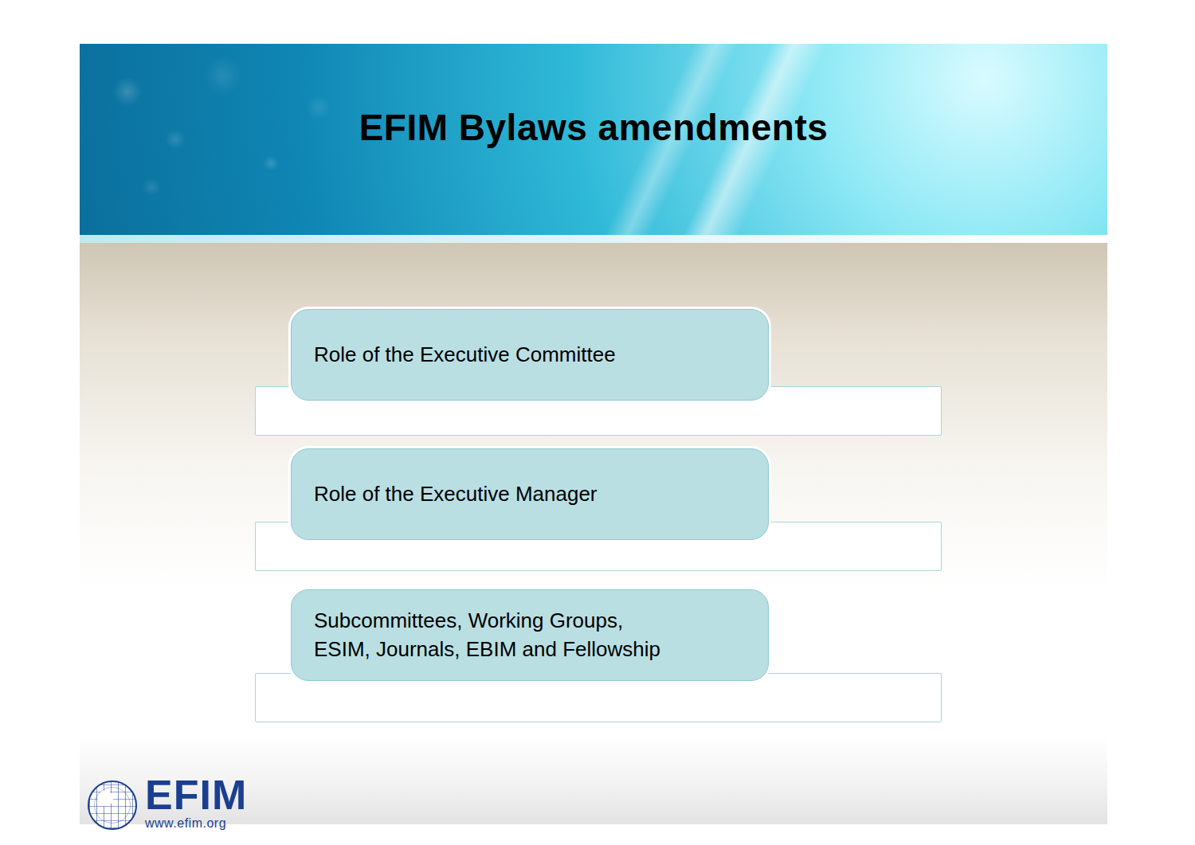EFIM Bylaws amendments
Role of the Executive Committee
Role of the Executive Manager
Subcommittees, Working Groups,
ESIM, Journals, EBIM and Fellowship
EFIM
www.efim.org